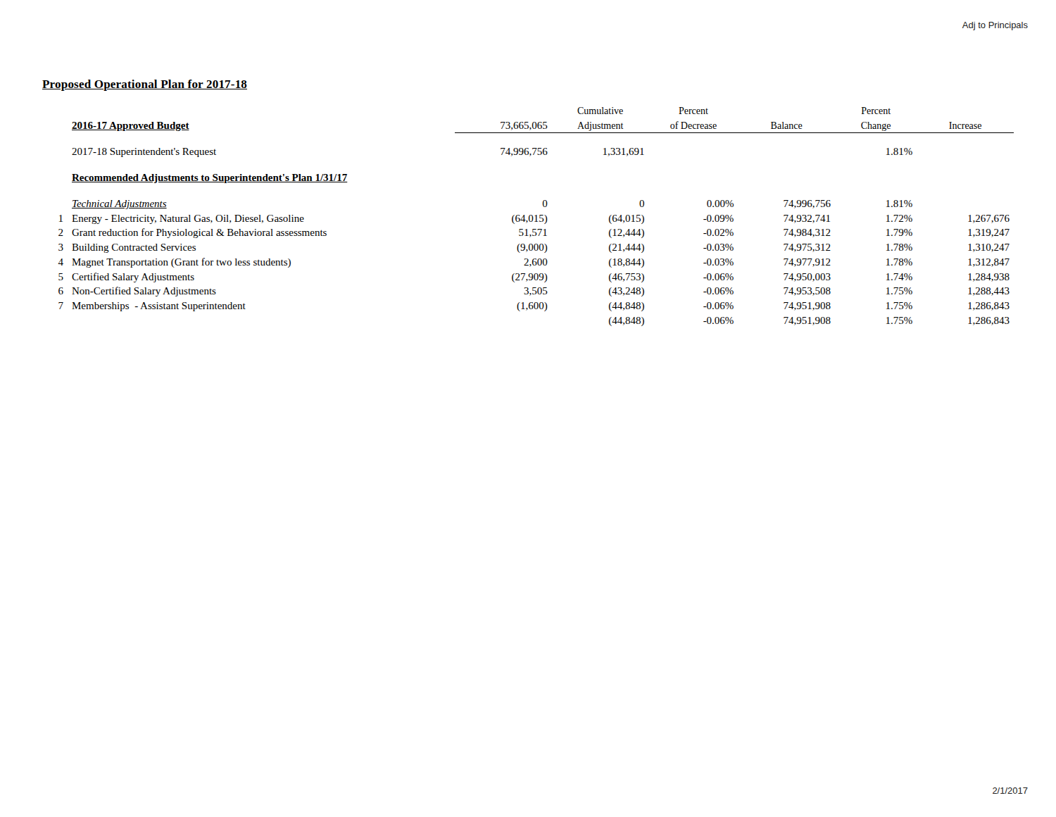Adj to Principals
Proposed Operational Plan for 2017-18
| | | | Cumulative | Percent | | Percent | |
| | 2016-17 Approved Budget | 73,665,065 | Adjustment | of Decrease | Balance | Change | Increase |
| | 2017-18 Superintendent's Request | 74,996,756 | 1,331,691 | | | 1.81% | |
| | Recommended Adjustments to Superintendent's Plan 1/31/17 | | | | |
| | Technical Adjustments | 0 | 0 | 0.00% | 74,996,756 | 1.81% | |
| 1 | Energy - Electricity, Natural Gas, Oil, Diesel, Gasoline | (64,015) | (64,015) | -0.09% | 74,932,741 | 1.72% | 1,267,676 |
| 2 | Grant reduction for Physiological & Behavioral assessments | 51,571 | (12,444) | -0.02% | 74,984,312 | 1.79% | 1,319,247 |
| 3 | Building Contracted Services | (9,000) | (21,444) | -0.03% | 74,975,312 | 1.78% | 1,310,247 |
| 4 | Magnet Transportation (Grant for two less students) | 2,600 | (18,844) | -0.03% | 74,977,912 | 1.78% | 1,312,847 |
| 5 | Certified Salary Adjustments | (27,909) | (46,753) | -0.06% | 74,950,003 | 1.74% | 1,284,938 |
| 6 | Non-Certified Salary Adjustments | 3,505 | (43,248) | -0.06% | 74,953,508 | 1.75% | 1,288,443 |
| 7 | Memberships - Assistant Superintendent | (1,600) | (44,848) | -0.06% | 74,951,908 | 1.75% | 1,286,843 |
| | | | (44,848) | -0.06% | 74,951,908 | 1.75% | 1,286,843 |
2/1/2017